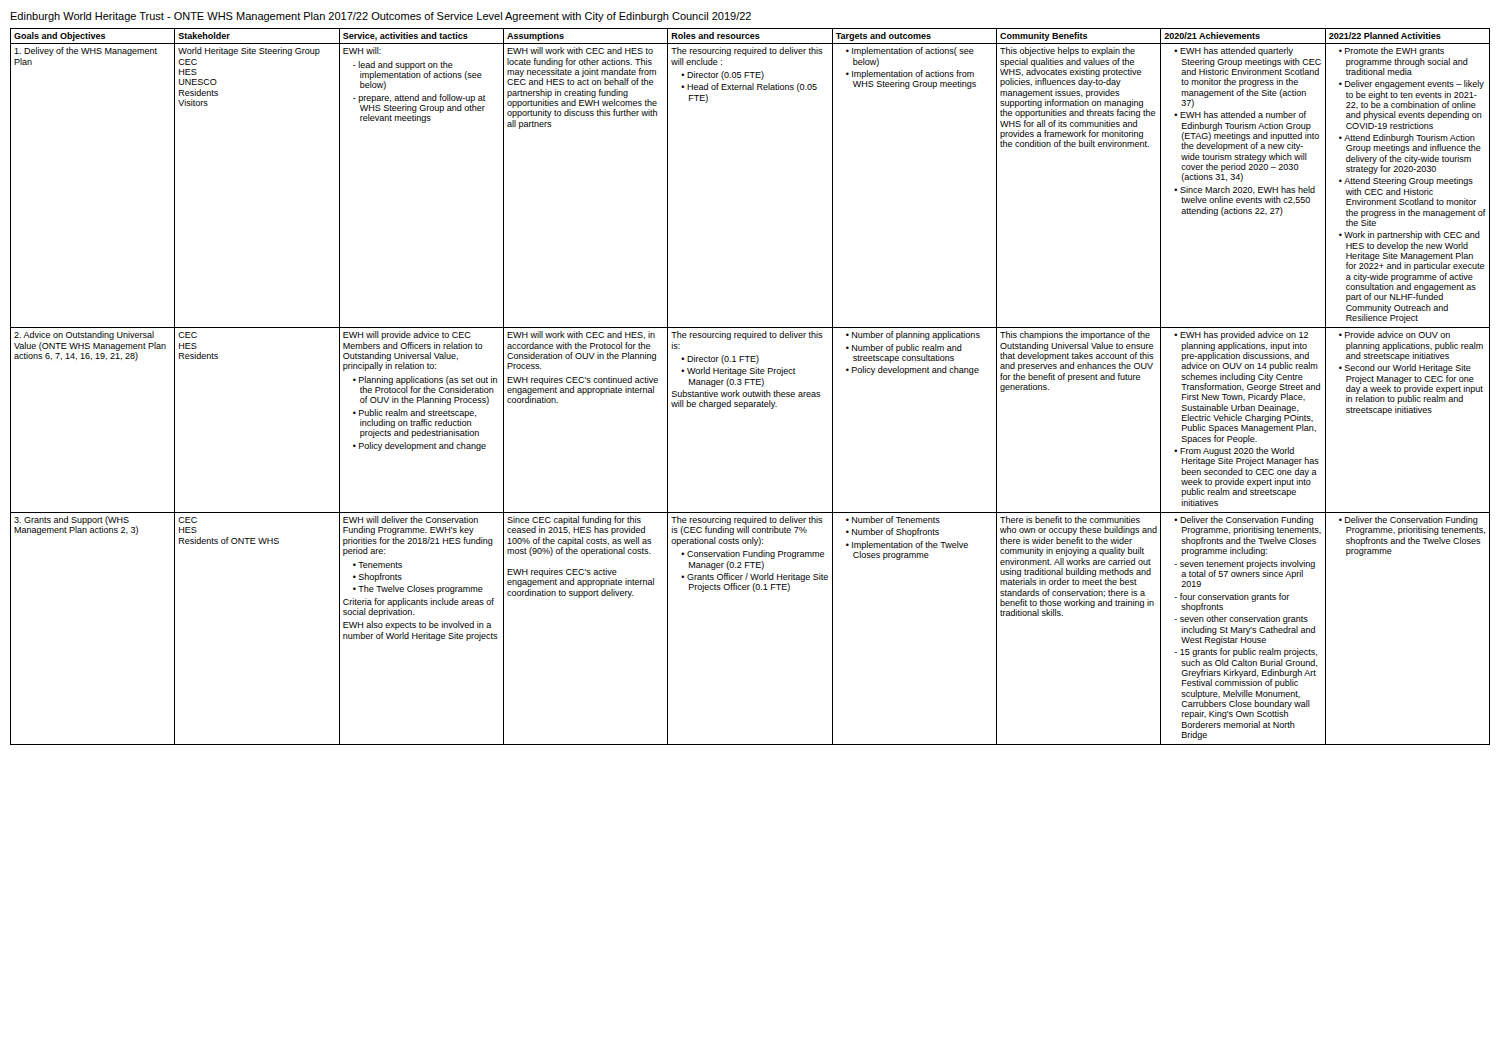Edinburgh World Heritage Trust - ONTE WHS Management Plan 2017/22 Outcomes of Service Level Agreement with City of Edinburgh Council 2019/22
| Goals and Objectives | Stakeholder | Service, activities and tactics | Assumptions | Roles and resources | Targets and outcomes | Community Benefits | 2020/21 Achievements | 2021/22 Planned Activities |
| --- | --- | --- | --- | --- | --- | --- | --- | --- |
| 1. Delivey of the WHS Management Plan | World Heritage Site Steering Group CEC HES UNESCO Residents Visitors | EWH will: lead and support on the implementation of actions (see below) prepare, attend and follow-up at WHS Steering Group and other relevant meetings | EWH will work with CEC and HES to locate funding for other actions. This may necessitate a joint mandate from CEC and HES to act on behalf of the partnership in creating funding opportunities and EWH welcomes the opportunity to discuss this further with all partners | The resourcing required to deliver this will enclude : Director (0.05 FTE) Head of External Relations (0.05 FTE) | Implementation of actions( see below) Implementation of actions from WHS Steering Group meetings | This objective helps to explain the special qualities and values of the WHS, advocates existing protective policies, influences day-to-day management issues, provides supporting information on managing the opportunities and threats facing the WHS for all of its communities and provides a framework for monitoring the condition of the built environment. | EWH has attended quarterly Steering Group meetings with CEC and Historic Environment Scotland to monitor the progress in the management of the Site (action 37) EWH has attended a number of Edinburgh Tourism Action Group (ETAG) meetings and inputted into the development of a new city-wide tourism strategy which will cover the period 2020 – 2030 (actions 31, 34) Since March 2020, EWH has held twelve online events with c2,550 attending (actions 22, 27) | Promote the EWH grants programme through social and traditional media Deliver engagement events – likely to be eight to ten events in 2021-22, to be a combination of online and physical events depending on COVID-19 restrictions Attend Edinburgh Tourism Action Group meetings and influence the delivery of the city-wide tourism strategy for 2020-2030 Attend Steering Group meetings with CEC and Historic Environment Scotland to monitor the progress in the management of the Site Work in partnership with CEC and HES to develop the new World Heritage Site Management Plan for 2022+ and in particular execute a city-wide programme of active consultation and engagement as part of our NLHF-funded Community Outreach and Resilience Project |
| 2. Advice on Outstanding Universal Value (ONTE WHS Management Plan actions 6, 7, 14, 16, 19, 21, 28) | CEC HES Residents | EWH will provide advice to CEC Members and Officers in relation to Outstanding Universal Value, principally in relation to: Planning applications (as set out in the Protocol for the Consideration of OUV in the Planning Process) Public realm and streetscape, including on traffic reduction projects and pedestrianisation Policy development and change | EWH will work with CEC and HES, in accordance with the Protocol for the Consideration of OUV in the Planning Process. EWH requires CEC's continued active engagement and appropriate internal coordination. | The resourcing required to deliver this is: Director (0.1 FTE) World Heritage Site Project Manager (0.3 FTE) Substantive work outwith these areas will be charged separately. | Number of planning applications Number of public realm and streetscape consultations Policy development and change | This champions the importance of the Outstanding Universal Value to ensure that development takes account of this and preserves and enhances the OUV for the benefit of present and future generations. | EWH has provided advice on 12 planning applications, input into pre-application discussions, and advice on OUV on 14 public realm schemes including City Centre Transformation, George Street and First New Town, Picardy Place, Sustainable Urban Deainage, Electric Vehicle Charging POints, Public Spaces Management Plan, Spaces for People. From August 2020 the World Heritage Site Project Manager has been seconded to CEC one day a week to provide expert input into public realm and streetscape initiatives | Provide advice on OUV on planning applications, public realm and streetscape initiatives Second our World Heritage Site Project Manager to CEC for one day a week to provide expert input in relation to public realm and streetscape initiatives |
| 3. Grants and Support (WHS Management Plan actions 2, 3) | CEC HES Residents of ONTE WHS | EWH will deliver the Conservation Funding Programme. EWH's key priorities for the 2018/21 HES funding period are: Tenements Shopfronts The Twelve Closes programme Criteria for applicants include areas of social deprivation. EWH also expects to be involved in a number of World Heritage Site projects | Since CEC capital funding for this ceased in 2015, HES has provided 100% of the capital costs, as well as most (90%) of the operational costs. EWH requires CEC's active engagement and appropriate internal coordination to support delivery. | The resourcing required to deliver this is (CEC funding will contribute 7% operational costs only): Conservation Funding Programme Manager (0.2 FTE) Grants Officer / World Heritage Site Projects Officer (0.1 FTE) | Number of Tenements Number of Shopfronts Implementation of the Twelve Closes programme | There is benefit to the communities who own or occupy these buildings and there is wider benefit to the wider community in enjoying a quality built environment. All works are carried out using traditional building methods and materials in order to meet the best standards of conservation; there is a benefit to those working and training in traditional skills. | Deliver the Conservation Funding Programme, prioritising tenements, shopfronts and the Twelve Closes programme including: seven tenement projects involving a total of 57 owners since April 2019 four conservation grants for shopfronts seven other conservation grants including St Mary's Cathedral and West Registar House 15 grants for public realm projects, such as Old Calton Burial Ground, Greyfriars Kirkyard, Edinburgh Art Festival commission of public sculpture, Melville Monument, Carrubbers Close boundary wall repair, King's Own Scottish Borderers memorial at North Bridge | Deliver the Conservation Funding Programme, prioritising tenements, shopfronts and the Twelve Closes programme |